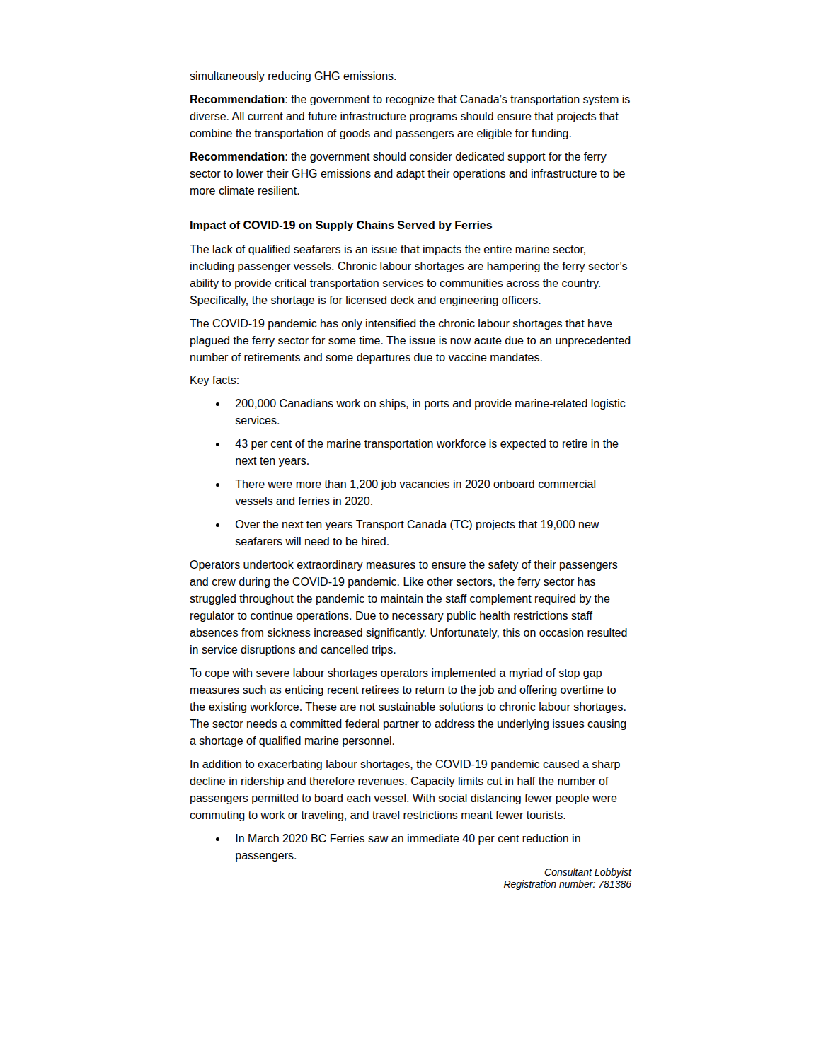simultaneously reducing GHG emissions.
Recommendation: the government to recognize that Canada’s transportation system is diverse. All current and future infrastructure programs should ensure that projects that combine the transportation of goods and passengers are eligible for funding.
Recommendation: the government should consider dedicated support for the ferry sector to lower their GHG emissions and adapt their operations and infrastructure to be more climate resilient.
Impact of COVID-19 on Supply Chains Served by Ferries
The lack of qualified seafarers is an issue that impacts the entire marine sector, including passenger vessels. Chronic labour shortages are hampering the ferry sector’s ability to provide critical transportation services to communities across the country. Specifically, the shortage is for licensed deck and engineering officers.
The COVID-19 pandemic has only intensified the chronic labour shortages that have plagued the ferry sector for some time. The issue is now acute due to an unprecedented number of retirements and some departures due to vaccine mandates.
Key facts:
200,000 Canadians work on ships, in ports and provide marine-related logistic services.
43 per cent of the marine transportation workforce is expected to retire in the next ten years.
There were more than 1,200 job vacancies in 2020 onboard commercial vessels and ferries in 2020.
Over the next ten years Transport Canada (TC) projects that 19,000 new seafarers will need to be hired.
Operators undertook extraordinary measures to ensure the safety of their passengers and crew during the COVID-19 pandemic. Like other sectors, the ferry sector has struggled throughout the pandemic to maintain the staff complement required by the regulator to continue operations. Due to necessary public health restrictions staff absences from sickness increased significantly. Unfortunately, this on occasion resulted in service disruptions and cancelled trips.
To cope with severe labour shortages operators implemented a myriad of stop gap measures such as enticing recent retirees to return to the job and offering overtime to the existing workforce. These are not sustainable solutions to chronic labour shortages. The sector needs a committed federal partner to address the underlying issues causing a shortage of qualified marine personnel.
In addition to exacerbating labour shortages, the COVID-19 pandemic caused a sharp decline in ridership and therefore revenues. Capacity limits cut in half the number of passengers permitted to board each vessel. With social distancing fewer people were commuting to work or traveling, and travel restrictions meant fewer tourists.
In March 2020 BC Ferries saw an immediate 40 per cent reduction in passengers.
Consultant Lobbyist
Registration number: 781386